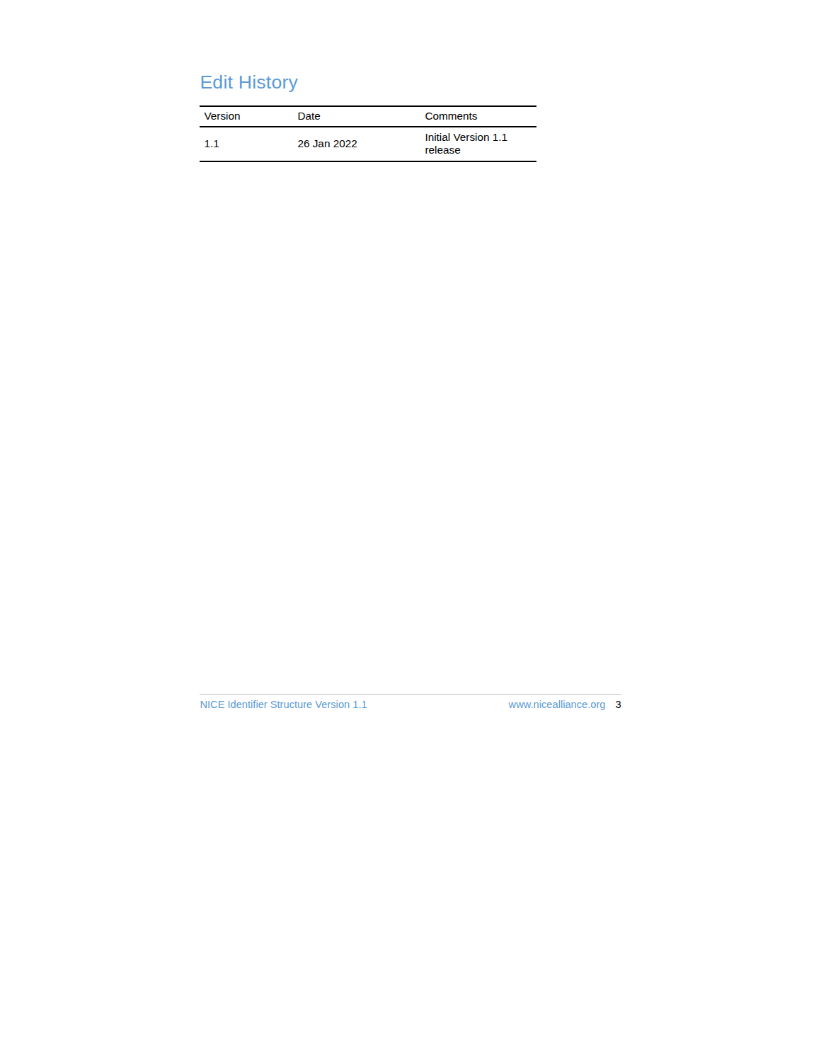Edit History
| Version | Date | Comments |
| --- | --- | --- |
| 1.1 | 26 Jan 2022 | Initial Version 1.1 release |
NICE Identifier Structure Version 1.1
www.nicealliance.org3